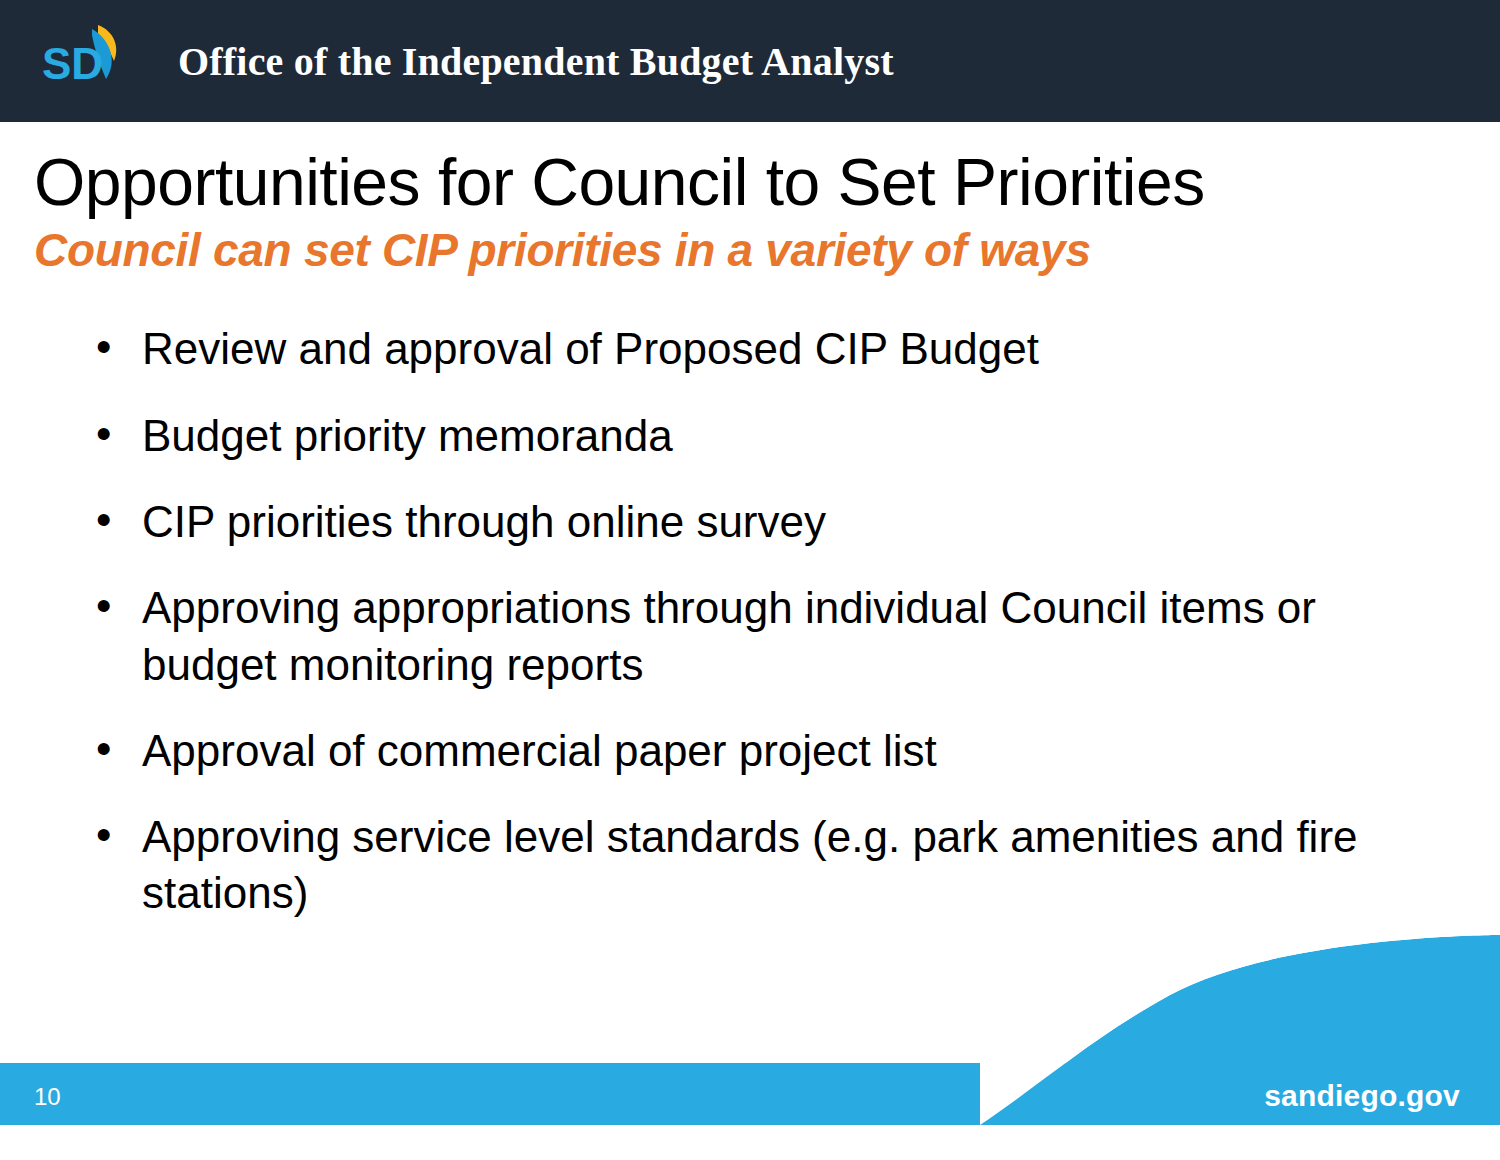SD
Office of the Independent Budget Analyst
Opportunities for Council to Set Priorities
Council can set CIP priorities in a variety of ways
Review and approval of Proposed CIP Budget
Budget priority memoranda
CIP priorities through online survey
Approving appropriations through individual Council items or budget monitoring reports
Approval of commercial paper project list
Approving service level standards (e.g. park amenities and fire stations)
10
sandiego.gov